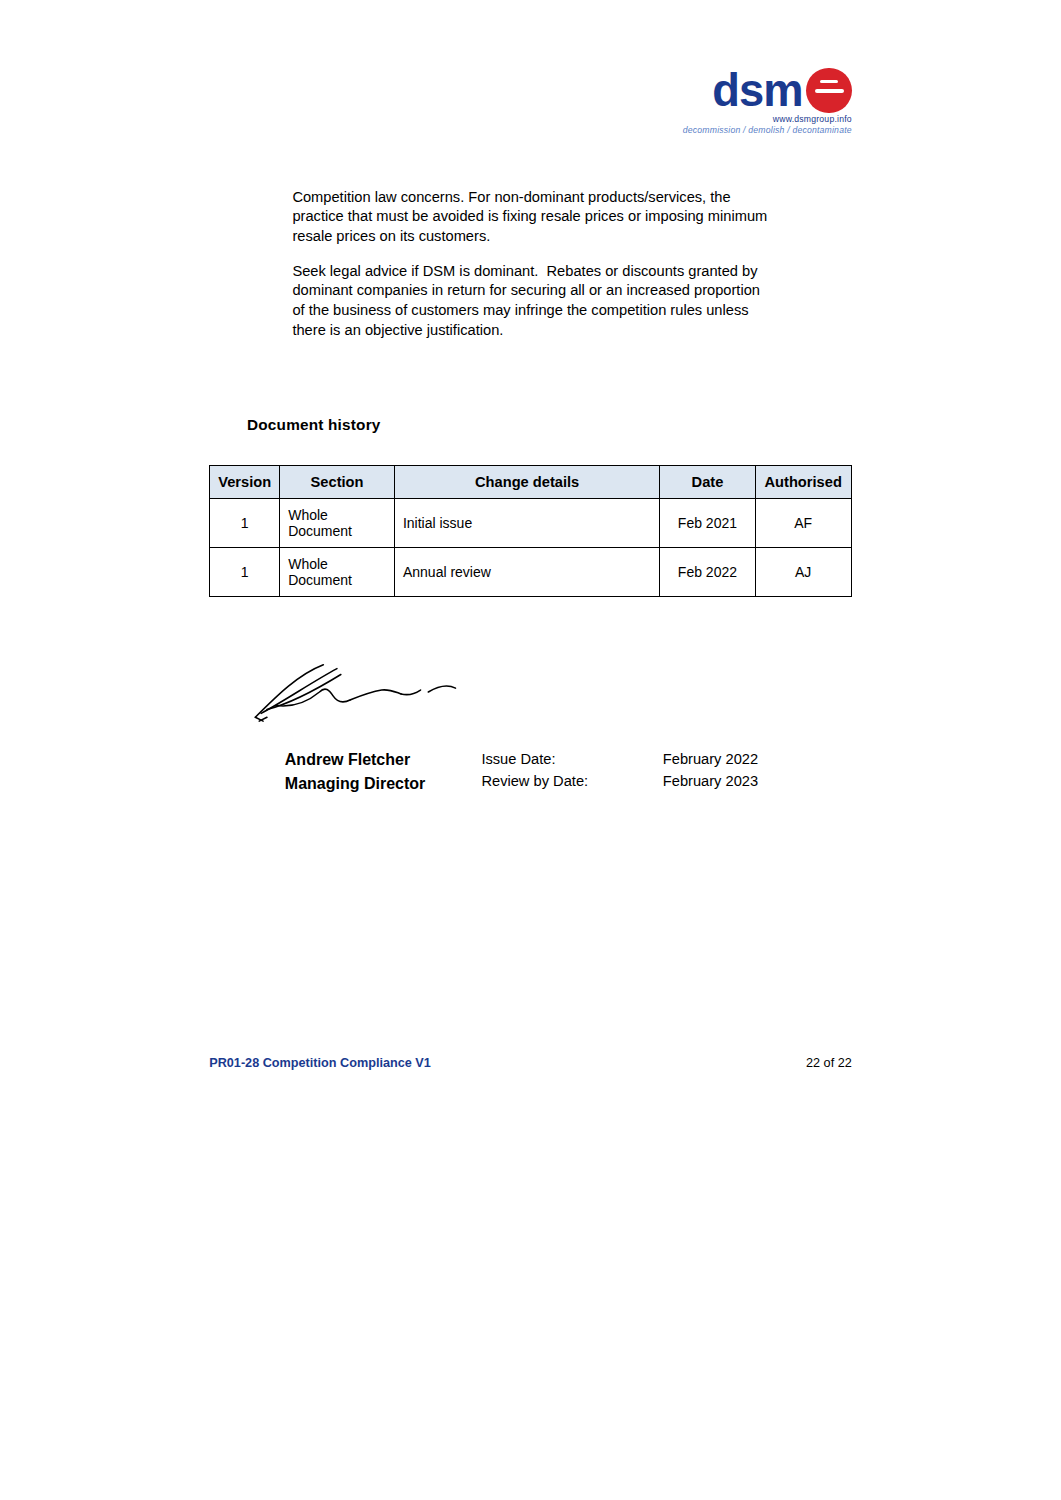dsm
www.dsmgroup.info
decommission / demolish / decontaminate
Competition law concerns. For non-dominant products/services, the practice that must be avoided is fixing resale prices or imposing minimum resale prices on its customers.
Seek legal advice if DSM is dominant. Rebates or discounts granted by dominant companies in return for securing all or an increased proportion of the business of customers may infringe the competition rules unless there is an objective justification.
Document history
| Version | Section | Change details | Date | Authorised |
| --- | --- | --- | --- | --- |
| 1 | Whole Document | Initial issue | Feb 2021 | AF |
| 1 | Whole Document | Annual review | Feb 2022 | AJ |
Andrew Fletcher
Managing Director
Issue Date:
Review by Date:
February 2022
February 2023
PR01-28 Competition Compliance V1
22 of 22